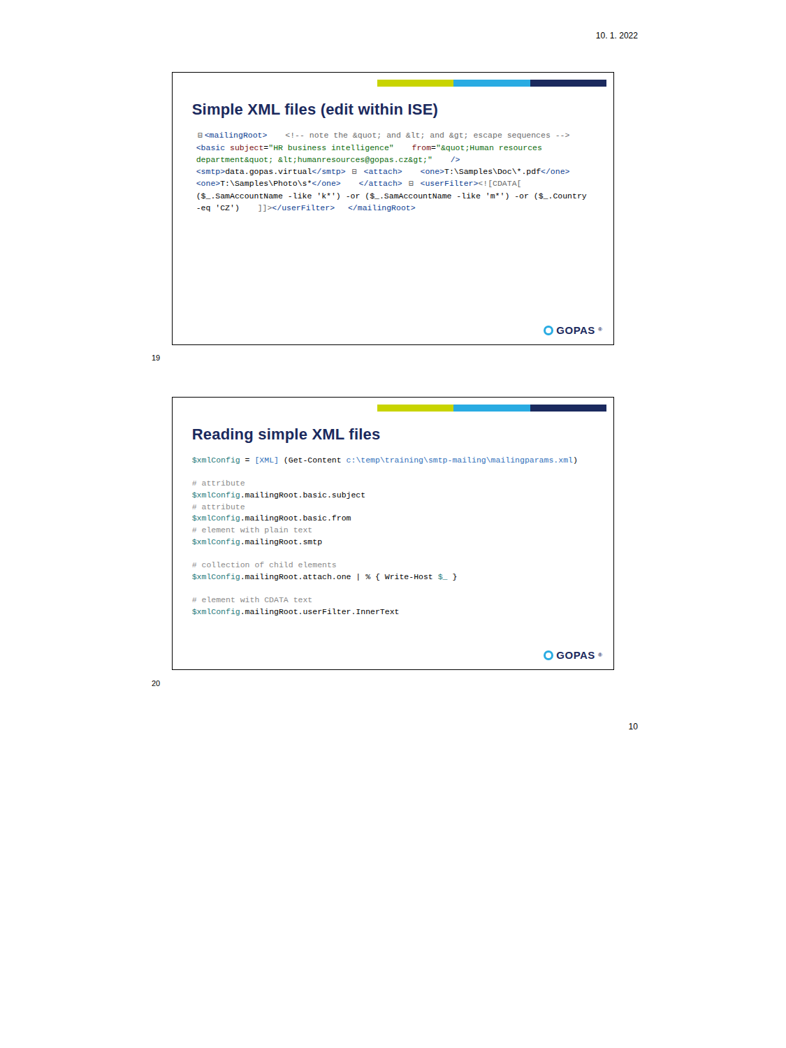10. 1. 2022
Simple XML files (edit within ISE)
⊟<mailingRoot> <!-- note the &quot; and &lt; and &gt; escape sequences --> <basic subject="HR business intelligence" from="&quot;Human resources department&quot; &lt;humanresources@gopas.cz&gt;" /> <smtp>data.gopas.virtual</smtp> ⊟ <attach> <one>T:\Samples\Doc\*.pdf</one> <one>T:\Samples\Photo\s*</one> </attach> ⊟ <userFilter><![CDATA[ ($_.SamAccountName -like 'k*') -or ($_.SamAccountName -like 'm*') -or ($_.Country -eq 'CZ') ]]></userFilter> </mailingRoot>
GOPAS®
19
Reading simple XML files
$xmlConfig = [XML] (Get-Content c:\temp\training\smtp-mailing\mailingparams.xml)

# attribute
$xmlConfig.mailingRoot.basic.subject
# attribute
$xmlConfig.mailingRoot.basic.from
# element with plain text
$xmlConfig.mailingRoot.smtp

# collection of child elements
$xmlConfig.mailingRoot.attach.one | % { Write-Host $_ }

# element with CDATA text
$xmlConfig.mailingRoot.userFilter.InnerText
GOPAS®
20
10